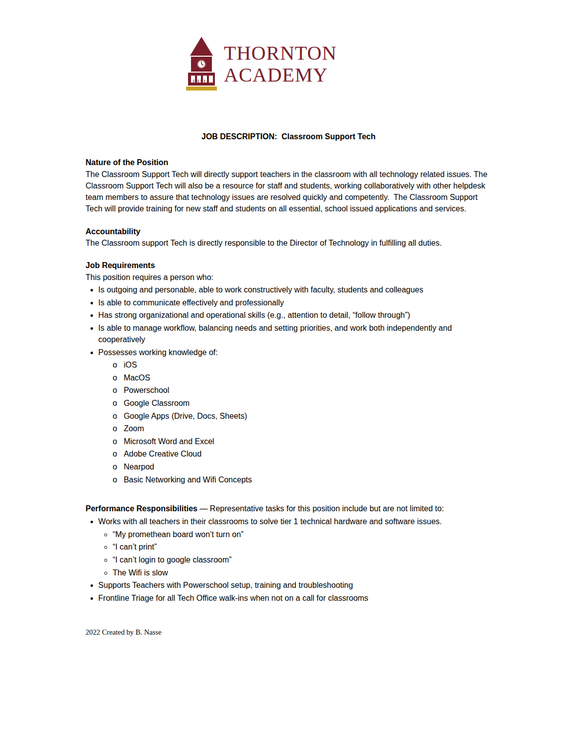THORNTON ACADEMY 1811
JOB DESCRIPTION: Classroom Support Tech
Nature of the Position
The Classroom Support Tech will directly support teachers in the classroom with all technology related issues. The Classroom Support Tech will also be a resource for staff and students, working collaboratively with other helpdesk team members to assure that technology issues are resolved quickly and competently. The Classroom Support Tech will provide training for new staff and students on all essential, school issued applications and services.
Accountability
The Classroom support Tech is directly responsible to the Director of Technology in fulfilling all duties.
Job Requirements
This position requires a person who:
Is outgoing and personable, able to work constructively with faculty, students and colleagues
Is able to communicate effectively and professionally
Has strong organizational and operational skills (e.g., attention to detail, “follow through”)
Is able to manage workflow, balancing needs and setting priorities, and work both independently and cooperatively
Possesses working knowledge of:
iOS
MacOS
Powerschool
Google Classroom
Google Apps (Drive, Docs, Sheets)
Zoom
Microsoft Word and Excel
Adobe Creative Cloud
Nearpod
Basic Networking and Wifi Concepts
Performance Responsibilities — Representative tasks for this position include but are not limited to:
Works with all teachers in their classrooms to solve tier 1 technical hardware and software issues.
“My promethean board won’t turn on”
“I can’t print”
“I can’t login to google classroom”
The Wifi is slow
Supports Teachers with Powerschool setup, training and troubleshooting
Frontline Triage for all Tech Office walk-ins when not on a call for classrooms
2022 Created by B. Nasse